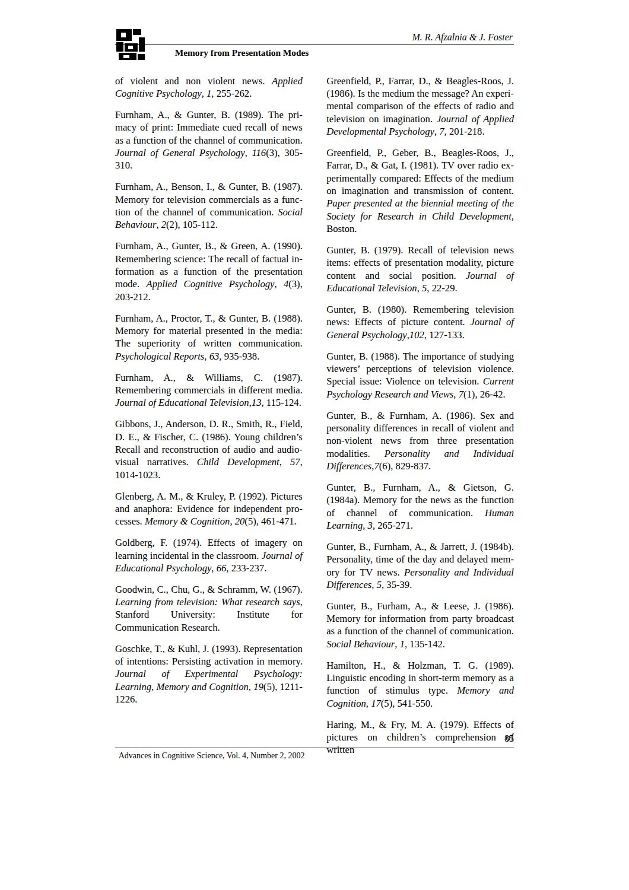M. R. Afzalnia & J. Foster
Memory from Presentation Modes
of violent and non violent news. Applied Cognitive Psychology, 1, 255-262.
Furnham, A., & Gunter, B. (1989). The primacy of print: Immediate cued recall of news as a function of the channel of communication. Journal of General Psychology, 116(3), 305-310.
Furnham, A., Benson, I., & Gunter, B. (1987). Memory for television commercials as a function of the channel of communication. Social Behaviour, 2(2), 105-112.
Furnham, A., Gunter, B., & Green, A. (1990). Remembering science: The recall of factual information as a function of the presentation mode. Applied Cognitive Psychology, 4(3), 203-212.
Furnham, A., Proctor, T., & Gunter, B. (1988). Memory for material presented in the media: The superiority of written communication. Psychological Reports, 63, 935-938.
Furnham, A., & Williams, C. (1987). Remembering commercials in different media. Journal of Educational Television,13, 115-124.
Gibbons, J., Anderson, D. R., Smith, R., Field, D. E., & Fischer, C. (1986). Young children’s Recall and reconstruction of audio and audio-visual narratives. Child Development, 57, 1014-1023.
Glenberg, A. M., & Kruley, P. (1992). Pictures and anaphora: Evidence for independent processes. Memory & Cognition, 20(5), 461-471.
Goldberg, F. (1974). Effects of imagery on learning incidental in the classroom. Journal of Educational Psychology, 66, 233-237.
Goodwin, C., Chu, G., & Schramm, W. (1967). Learning from television: What research says, Stanford University: Institute for Communication Research.
Goschke, T., & Kuhl, J. (1993). Representation of intentions: Persisting activation in memory. Journal of Experimental Psychology: Learning, Memory and Cognition, 19(5), 1211-1226.
Greenfield, P., Farrar, D., & Beagles-Roos, J. (1986). Is the medium the message? An experimental comparison of the effects of radio and television on imagination. Journal of Applied Developmental Psychology, 7, 201-218.
Greenfield, P., Geber, B., Beagles-Roos, J., Farrar, D., & Gat, I. (1981). TV over radio experimentally compared: Effects of the medium on imagination and transmission of content. Paper presented at the biennial meeting of the Society for Research in Child Development, Boston.
Gunter, B. (1979). Recall of television news items: effects of presentation modality, picture content and social position. Journal of Educational Television, 5, 22-29.
Gunter, B. (1980). Remembering television news: Effects of picture content. Journal of General Psychology,102, 127-133.
Gunter, B. (1988). The importance of studying viewers’ perceptions of television violence. Special issue: Violence on television. Current Psychology Research and Views, 7(1), 26-42.
Gunter, B., & Furnham, A. (1986). Sex and personality differences in recall of violent and non-violent news from three presentation modalities. Personality and Individual Differences,7(6), 829-837.
Gunter, B., Furnham, A., & Gietson, G. (1984a). Memory for the news as the function of channel of communication. Human Learning, 3, 265-271.
Gunter, B., Furnham, A., & Jarrett, J. (1984b). Personality, time of the day and delayed memory for TV news. Personality and Individual Differences, 5, 35-39.
Gunter, B., Furham, A., & Leese, J. (1986). Memory for information from party broadcast as a function of the channel of communication. Social Behaviour, 1, 135-142.
Hamilton, H., & Holzman, T. G. (1989). Linguistic encoding in short-term memory as a function of stimulus type. Memory and Cognition, 17(5), 541-550.
Haring, M., & Fry, M. A. (1979). Effects of pictures on children’s comprehension of written
85
Advances in Cognitive Science, Vol. 4, Number 2, 2002